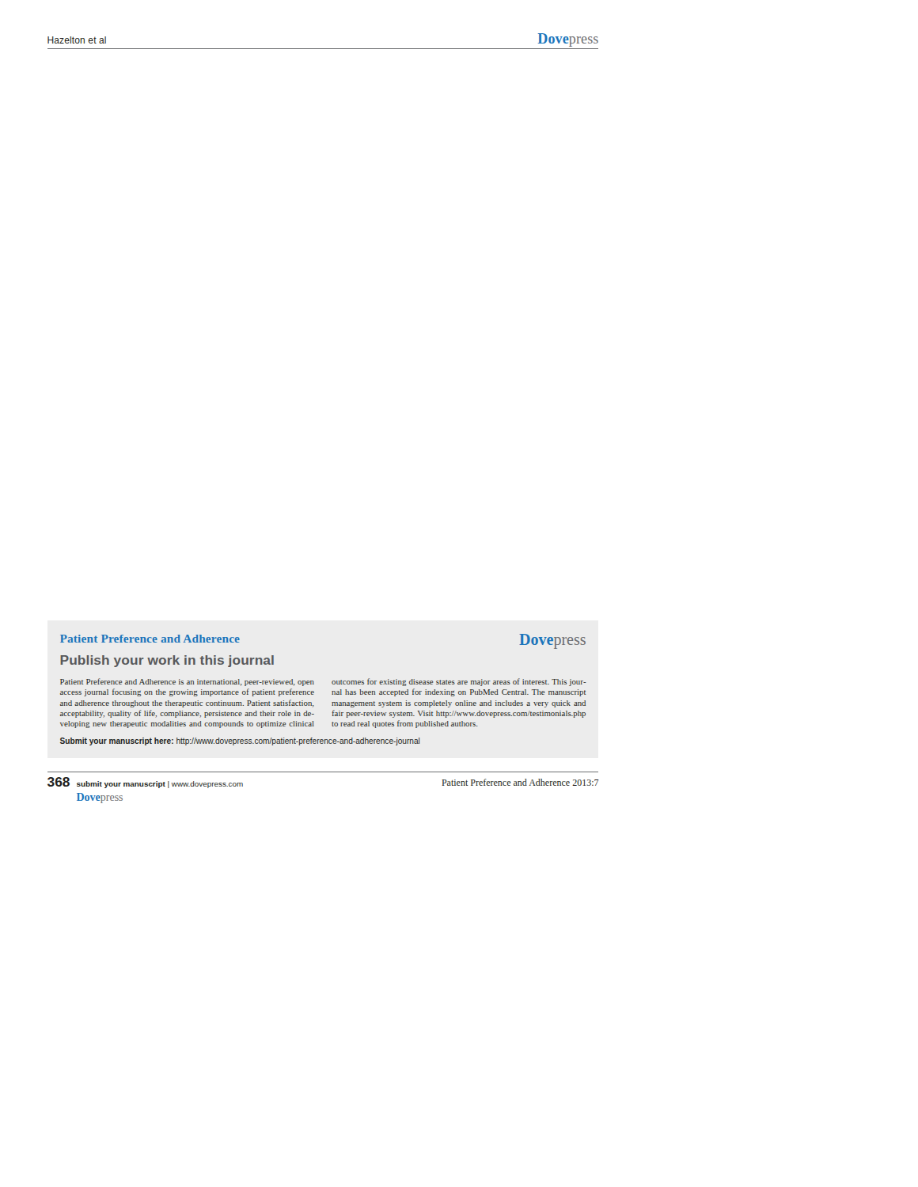Hazelton et al
Dove press
Patient Preference and Adherence
Dove press
Publish your work in this journal
Patient Preference and Adherence is an international, peer-reviewed, open access journal focusing on the growing importance of patient preference and adherence throughout the therapeutic continuum. Patient satisfaction, acceptability, quality of life, compliance, persistence and their role in developing new therapeutic modalities and compounds to optimize clinical outcomes for existing disease states are major areas of interest. This journal has been accepted for indexing on PubMed Central. The manuscript management system is completely online and includes a very quick and fair peer-review system. Visit http://www.dovepress.com/testimonials.php to read real quotes from published authors.
Submit your manuscript here: http://www.dovepress.com/patient-preference-and-adherence-journal
368
submit your manuscript | www.dovepress.com
Dove press
Patient Preference and Adherence 2013:7